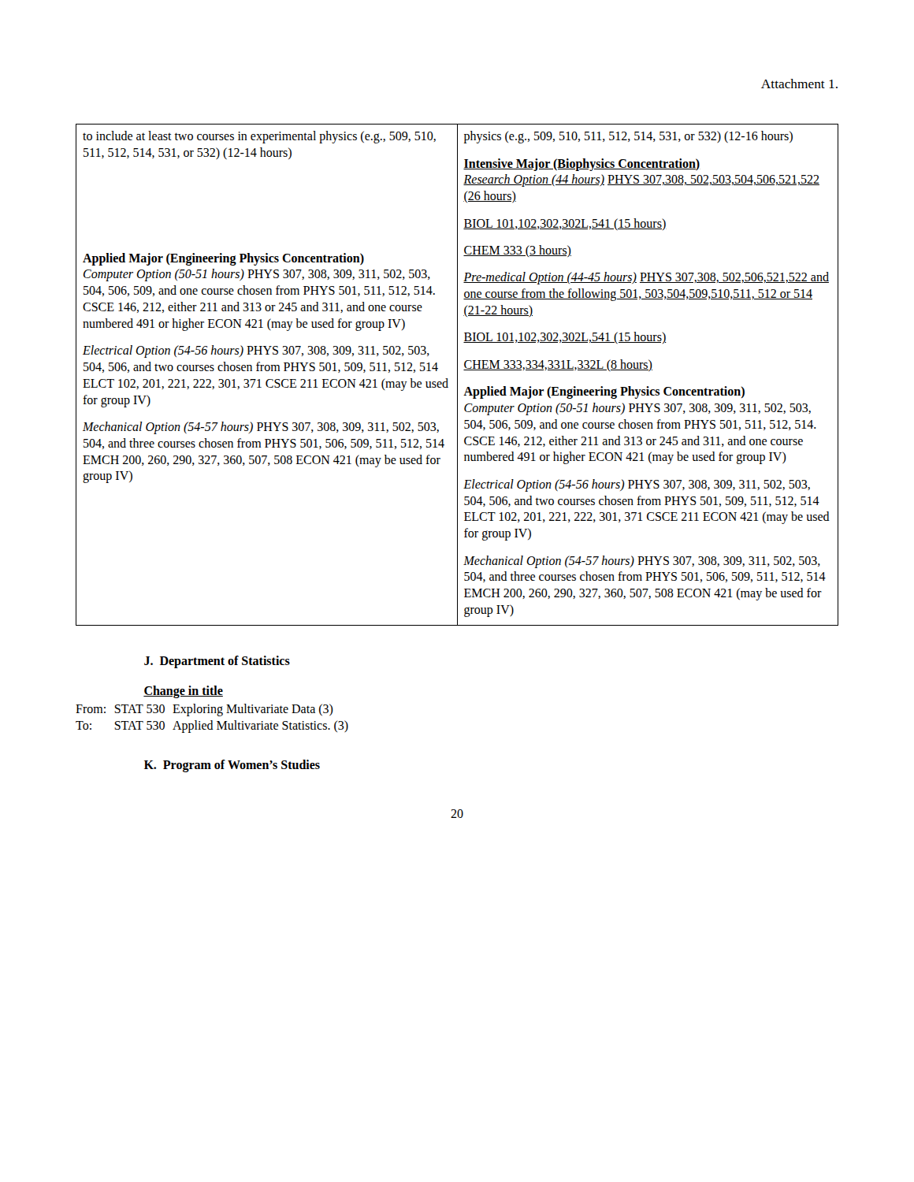Attachment 1.
| to include at least two courses in experimental physics (e.g., 509, 510, 511, 512, 514, 531, or 532) (12-14 hours) Applied Major (Engineering Physics Concentration) Computer Option (50-51 hours) PHYS 307, 308, 309, 311, 502, 503, 504, 506, 509, and one course chosen from PHYS 501, 511, 512, 514. CSCE 146, 212, either 211 and 313 or 245 and 311, and one course numbered 491 or higher ECON 421 (may be used for group IV) Electrical Option (54-56 hours) PHYS 307, 308, 309, 311, 502, 503, 504, 506, and two courses chosen from PHYS 501, 509, 511, 512, 514 ELCT 102, 201, 221, 222, 301, 371 CSCE 211 ECON 421 (may be used for group IV) Mechanical Option (54-57 hours) PHYS 307, 308, 309, 311, 502, 503, 504, and three courses chosen from PHYS 501, 506, 509, 511, 512, 514 EMCH 200, 260, 290, 327, 360, 507, 508 ECON 421 (may be used for group IV) | physics (e.g., 509, 510, 511, 512, 514, 531, or 532) (12-16 hours) Intensive Major (Biophysics Concentration) Research Option (44 hours) PHYS 307,308, 502,503,504,506,521,522 (26 hours) BIOL 101,102,302,302L,541 (15 hours) CHEM 333 (3 hours) Pre-medical Option (44-45 hours) PHYS 307,308, 502,506,521,522 and one course from the following 501, 503,504,509,510,511, 512 or 514 (21-22 hours) BIOL 101,102,302,302L,541 (15 hours) CHEM 333,334,331L,332L (8 hours) Applied Major (Engineering Physics Concentration) Computer Option (50-51 hours) PHYS 307, 308, 309, 311, 502, 503, 504, 506, 509, and one course chosen from PHYS 501, 511, 512, 514. CSCE 146, 212, either 211 and 313 or 245 and 311, and one course numbered 491 or higher ECON 421 (may be used for group IV) Electrical Option (54-56 hours) PHYS 307, 308, 309, 311, 502, 503, 504, 506, and two courses chosen from PHYS 501, 509, 511, 512, 514 ELCT 102, 201, 221, 222, 301, 371 CSCE 211 ECON 421 (may be used for group IV) Mechanical Option (54-57 hours) PHYS 307, 308, 309, 311, 502, 503, 504, and three courses chosen from PHYS 501, 506, 509, 511, 512, 514 EMCH 200, 260, 290, 327, 360, 507, 508 ECON 421 (may be used for group IV) |
J. Department of Statistics
Change in title
| From: | STAT 530 | Exploring Multivariate Data (3) |
| To: | STAT 530 | Applied Multivariate Statistics. (3) |
K. Program of Women’s Studies
20